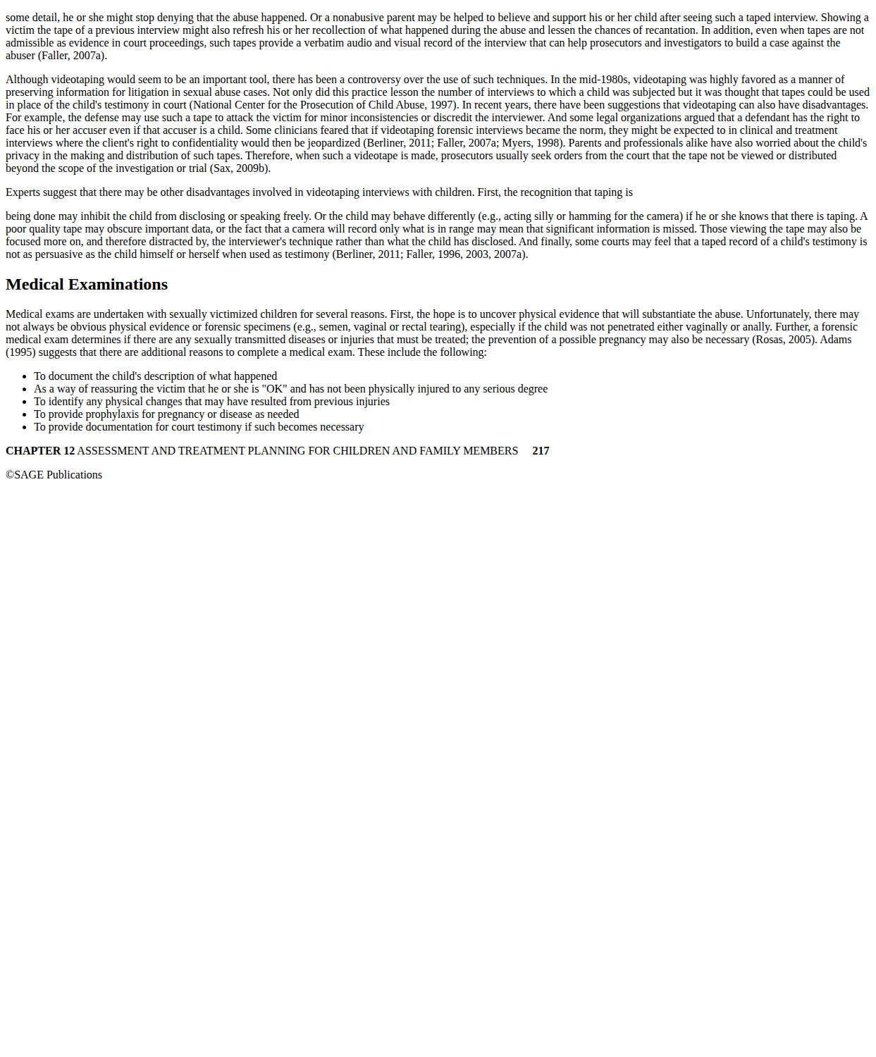some detail, he or she might stop denying that the abuse happened. Or a nonabusive parent may be helped to believe and support his or her child after seeing such a taped interview. Showing a victim the tape of a previous interview might also refresh his or her recollection of what happened during the abuse and lessen the chances of recantation. In addition, even when tapes are not admissible as evidence in court proceedings, such tapes provide a verbatim audio and visual record of the interview that can help prosecutors and investigators to build a case against the abuser (Faller, 2007a).
Although videotaping would seem to be an important tool, there has been a controversy over the use of such techniques. In the mid-1980s, videotaping was highly favored as a manner of preserving information for litigation in sexual abuse cases. Not only did this practice lesson the number of interviews to which a child was subjected but it was thought that tapes could be used in place of the child's testimony in court (National Center for the Prosecution of Child Abuse, 1997). In recent years, there have been suggestions that videotaping can also have disadvantages. For example, the defense may use such a tape to attack the victim for minor inconsistencies or discredit the interviewer. And some legal organizations argued that a defendant has the right to face his or her accuser even if that accuser is a child. Some clinicians feared that if videotaping forensic interviews became the norm, they might be expected to in clinical and treatment interviews where the client's right to confidentiality would then be jeopardized (Berliner, 2011; Faller, 2007a; Myers, 1998). Parents and professionals alike have also worried about the child's privacy in the making and distribution of such tapes. Therefore, when such a videotape is made, prosecutors usually seek orders from the court that the tape not be viewed or distributed beyond the scope of the investigation or trial (Sax, 2009b).
Experts suggest that there may be other disadvantages involved in videotaping interviews with children. First, the recognition that taping is
being done may inhibit the child from disclosing or speaking freely. Or the child may behave differently (e.g., acting silly or hamming for the camera) if he or she knows that there is taping. A poor quality tape may obscure important data, or the fact that a camera will record only what is in range may mean that significant information is missed. Those viewing the tape may also be focused more on, and therefore distracted by, the interviewer's technique rather than what the child has disclosed. And finally, some courts may feel that a taped record of a child's testimony is not as persuasive as the child himself or herself when used as testimony (Berliner, 2011; Faller, 1996, 2003, 2007a).
Medical Examinations
Medical exams are undertaken with sexually victimized children for several reasons. First, the hope is to uncover physical evidence that will substantiate the abuse. Unfortunately, there may not always be obvious physical evidence or forensic specimens (e.g., semen, vaginal or rectal tearing), especially if the child was not penetrated either vaginally or anally. Further, a forensic medical exam determines if there are any sexually transmitted diseases or injuries that must be treated; the prevention of a possible pregnancy may also be necessary (Rosas, 2005). Adams (1995) suggests that there are additional reasons to complete a medical exam. These include the following:
To document the child's description of what happened
As a way of reassuring the victim that he or she is "OK" and has not been physically injured to any serious degree
To identify any physical changes that may have resulted from previous injuries
To provide prophylaxis for pregnancy or disease as needed
To provide documentation for court testimony if such becomes necessary
CHAPTER 12 ASSESSMENT AND TREATMENT PLANNING FOR CHILDREN AND FAMILY MEMBERS 217
©SAGE Publications